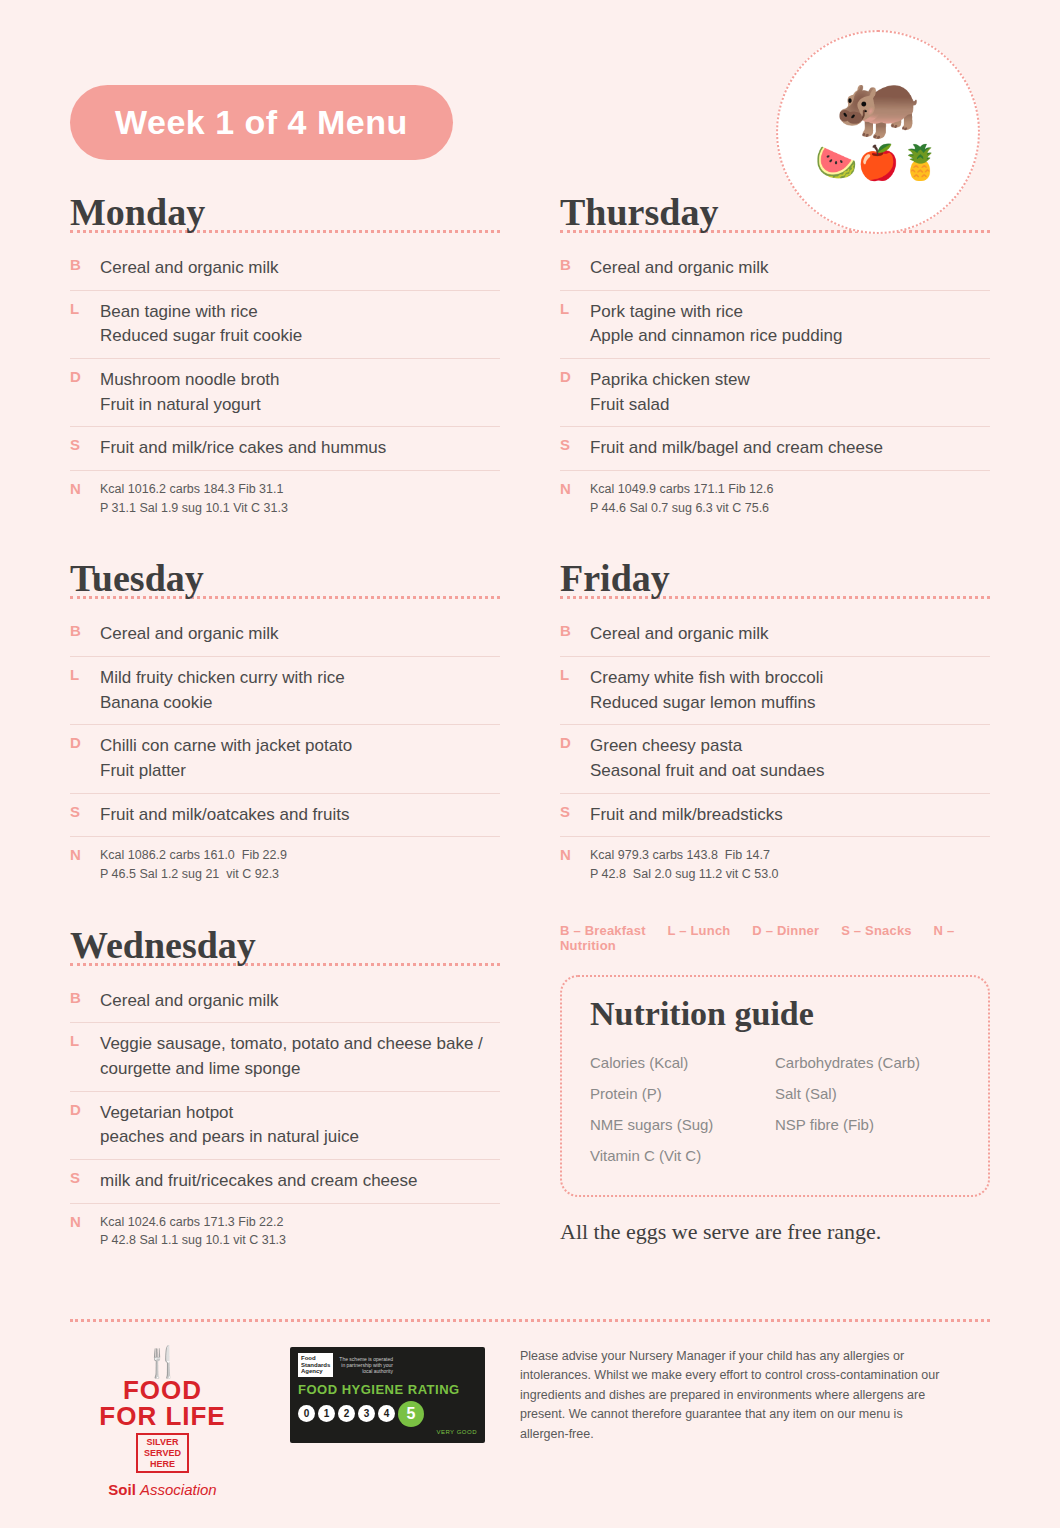Week 1 of 4 Menu
🦛
🍉🍎🍍
Monday
| B | Cereal and organic milk |
| L | Bean tagine with rice Reduced sugar fruit cookie |
| D | Mushroom noodle broth Fruit in natural yogurt |
| S | Fruit and milk/rice cakes and hummus |
| N | Kcal 1016.2 carbs 184.3 Fib 31.1 P 31.1 Sal 1.9 sug 10.1 Vit C 31.3 |
Tuesday
| B | Cereal and organic milk |
| L | Mild fruity chicken curry with rice Banana cookie |
| D | Chilli con carne with jacket potato Fruit platter |
| S | Fruit and milk/oatcakes and fruits |
| N | Kcal 1086.2 carbs 161.0 Fib 22.9 P 46.5 Sal 1.2 sug 21 vit C 92.3 |
Wednesday
| B | Cereal and organic milk |
| L | Veggie sausage, tomato, potato and cheese bake / courgette and lime sponge |
| D | Vegetarian hotpot peaches and pears in natural juice |
| S | milk and fruit/ricecakes and cream cheese |
| N | Kcal 1024.6 carbs 171.3 Fib 22.2 P 42.8 Sal 1.1 sug 10.1 vit C 31.3 |
Thursday
| B | Cereal and organic milk |
| L | Pork tagine with rice Apple and cinnamon rice pudding |
| D | Paprika chicken stew Fruit salad |
| S | Fruit and milk/bagel and cream cheese |
| N | Kcal 1049.9 carbs 171.1 Fib 12.6 P 44.6 Sal 0.7 sug 6.3 vit C 75.6 |
Friday
| B | Cereal and organic milk |
| L | Creamy white fish with broccoli Reduced sugar lemon muffins |
| D | Green cheesy pasta Seasonal fruit and oat sundaes |
| S | Fruit and milk/breadsticks |
| N | Kcal 979.3 carbs 143.8 Fib 14.7 P 42.8 Sal 2.0 sug 11.2 vit C 53.0 |
B – Breakfast L – Lunch D – Dinner S – Snacks N – Nutrition
Nutrition guide
| Calories (Kcal) | Carbohydrates (Carb) |
| Protein (P) | Salt (Sal) |
| NME sugars (Sug) | NSP fibre (Fib) |
| Vitamin C (Vit C) | |
All the eggs we serve are free range.
🍴
FOOD
FOR LIFE
SILVER
SERVED
HERE
Soil Association
Food
Standards
Agency
The scheme is operated
in partnership with your
local authority
FOOD HYGIENE RATING
0
1
2
3
4
5
VERY GOOD
Please advise your Nursery Manager if your child has any allergies or intolerances. Whilst we make every effort to control cross-contamination our ingredients and dishes are prepared in environments where allergens are present. We cannot therefore guarantee that any item on our menu is allergen-free.